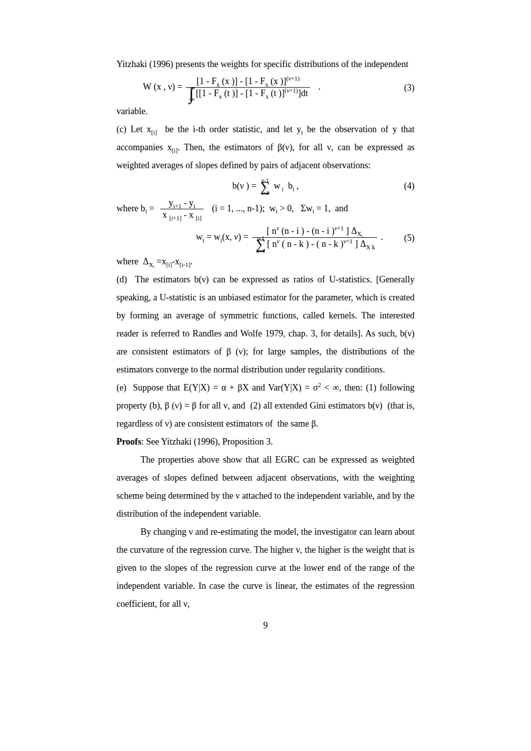Yitzhaki (1996) presents the weights for specific distributions of the independent
W (x , ν) = [1 - Fx (x )] - [1 - Fx (x )](ν+1) ∫∞-∞[[1 - Fx (t )] - [1 - Fx (t )](ν+1)]dt .
(3)
variable.
(c) Let x[i] be the i-th order statistic, and let yi be the observation of y that accompanies x[i]. Then, the estimators of β(ν), for all ν, can be expressed as weighted averages of slopes defined by pairs of adjacent observations:
b(ν ) = ∑n-1 i=1 w i bi ,
(4)
where bi = yi+1 - yi x [i+1] - x [i] (i = 1, ..., n-1); wi > 0, Σwi = 1, and
wi = wi(x, ν) = [ nν (n - i ) - (n - i )ν+1 ] ΔXi ∑n-1 k=1[ nν ( n - k ) - ( n - k )ν+1 ] ΔX k .
(5)
where ΔXi =x[i]-x[i-1].
(d) The estimators b(ν) can be expressed as ratios of U-statistics. [Generally speaking, a U-statistic is an unbiased estimator for the parameter, which is created by forming an average of symmetric functions, called kernels. The interested reader is referred to Randles and Wolfe 1979, chap. 3, for details]. As such, b(ν) are consistent estimators of β (ν); for large samples, the distributions of the estimators converge to the normal distribution under regularity conditions.
(e) Suppose that E(Y|X) = α + βX and Var(Y|X) = σ2 < ∞, then: (1) following property (b), β (ν) = β for all ν, and (2) all extended Gini estimators b(ν) (that is, regardless of ν) are consistent estimators of the same β.
Proofs: See Yitzhaki (1996), Proposition 3.
The properties above show that all EGRC can be expressed as weighted averages of slopes defined between adjacent observations, with the weighting scheme being determined by the ν attached to the independent variable, and by the distribution of the independent variable.
By changing ν and re-estimating the model, the investigator can learn about the curvature of the regression curve. The higher ν, the higher is the weight that is given to the slopes of the regression curve at the lower end of the range of the independent variable. In case the curve is linear, the estimates of the regression coefficient, for all ν,
9